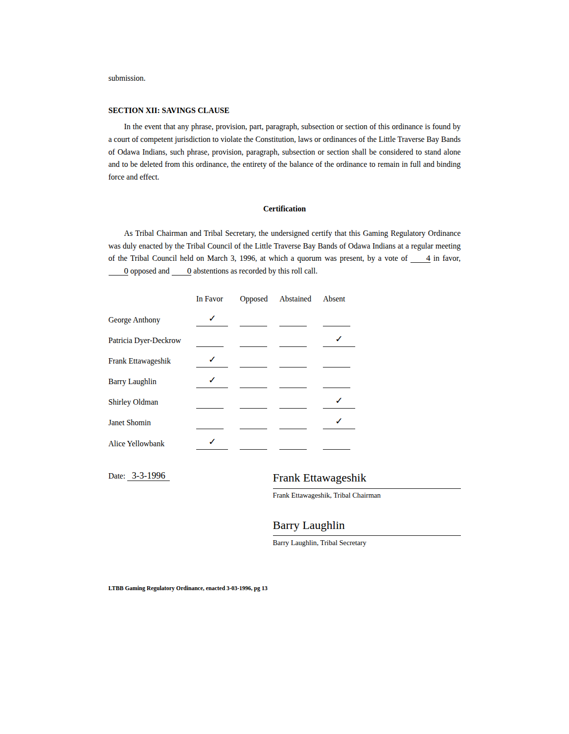submission.
SECTION XII: SAVINGS CLAUSE
In the event that any phrase, provision, part, paragraph, subsection or section of this ordinance is found by a court of competent jurisdiction to violate the Constitution, laws or ordinances of the Little Traverse Bay Bands of Odawa Indians, such phrase, provision, paragraph, subsection or section shall be considered to stand alone and to be deleted from this ordinance, the entirety of the balance of the ordinance to remain in full and binding force and effect.
Certification
As Tribal Chairman and Tribal Secretary, the undersigned certify that this Gaming Regulatory Ordinance was duly enacted by the Tribal Council of the Little Traverse Bay Bands of Odawa Indians at a regular meeting of the Tribal Council held on March 3, 1996, at which a quorum was present, by a vote of 4 in favor, 0 opposed and 0 abstentions as recorded by this roll call.
| | In Favor | Opposed | Abstained | Absent |
| --- | --- | --- | --- | --- |
| George Anthony | ✓ | | | |
| Patricia Dyer-Deckrow | | | | ✓ |
| Frank Ettawageshik | ✓ | | | |
| Barry Laughlin | ✓ | | | |
| Shirley Oldman | | | | ✓ |
| Janet Shomin | | | | ✓ |
| Alice Yellowbank | ✓ | | | |
Date: 3-3-1996
Frank Ettawageshik
Frank Ettawageshik, Tribal Chairman
Barry Laughlin
Barry Laughlin, Tribal Secretary
LTBB Gaming Regulatory Ordinance, enacted 3-03-1996, pg 13